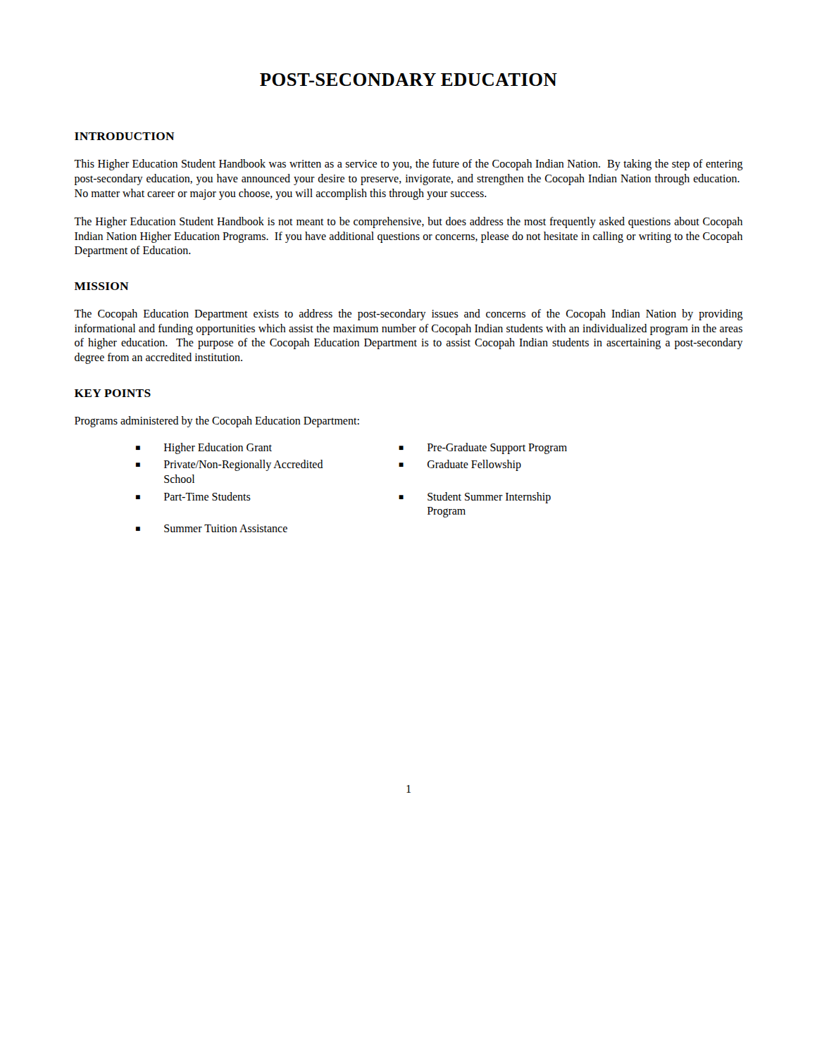POST-SECONDARY EDUCATION
INTRODUCTION
This Higher Education Student Handbook was written as a service to you, the future of the Cocopah Indian Nation. By taking the step of entering post-secondary education, you have announced your desire to preserve, invigorate, and strengthen the Cocopah Indian Nation through education. No matter what career or major you choose, you will accomplish this through your success.
The Higher Education Student Handbook is not meant to be comprehensive, but does address the most frequently asked questions about Cocopah Indian Nation Higher Education Programs. If you have additional questions or concerns, please do not hesitate in calling or writing to the Cocopah Department of Education.
MISSION
The Cocopah Education Department exists to address the post-secondary issues and concerns of the Cocopah Indian Nation by providing informational and funding opportunities which assist the maximum number of Cocopah Indian students with an individualized program in the areas of higher education. The purpose of the Cocopah Education Department is to assist Cocopah Indian students in ascertaining a post-secondary degree from an accredited institution.
KEY POINTS
Programs administered by the Cocopah Education Department:
| ■ | Higher Education Grant | ■ | Pre-Graduate Support Program |
| ■ | Private/Non-Regionally Accredited School | ■ | Graduate Fellowship |
| ■ | Part-Time Students | ■ | Student Summer Internship Program |
| ■ | Summer Tuition Assistance | | |
1